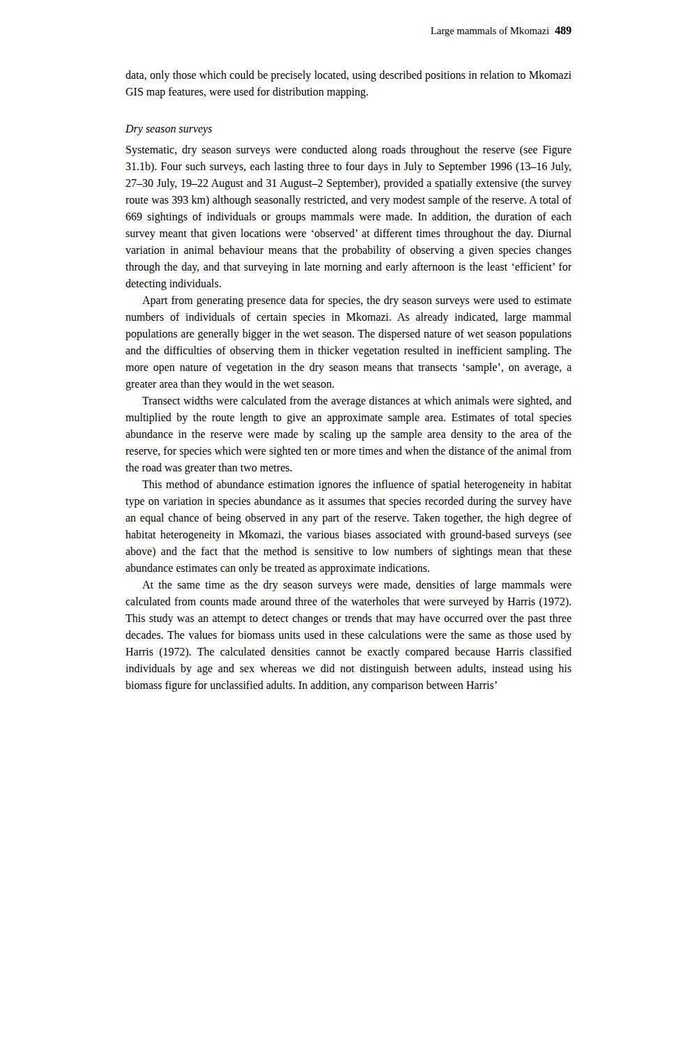Large mammals of Mkomazi 489
data, only those which could be precisely located, using described positions in relation to Mkomazi GIS map features, were used for distribution mapping.
Dry season surveys
Systematic, dry season surveys were conducted along roads throughout the reserve (see Figure 31.1b). Four such surveys, each lasting three to four days in July to September 1996 (13–16 July, 27–30 July, 19–22 August and 31 August–2 September), provided a spatially extensive (the survey route was 393 km) although seasonally restricted, and very modest sample of the reserve. A total of 669 sightings of individuals or groups mammals were made. In addition, the duration of each survey meant that given locations were ‘observed’ at different times throughout the day. Diurnal variation in animal behaviour means that the probability of observing a given species changes through the day, and that surveying in late morning and early afternoon is the least ‘efficient’ for detecting individuals.
Apart from generating presence data for species, the dry season surveys were used to estimate numbers of individuals of certain species in Mkomazi. As already indicated, large mammal populations are generally bigger in the wet season. The dispersed nature of wet season populations and the difficulties of observing them in thicker vegetation resulted in inefficient sampling. The more open nature of vegetation in the dry season means that transects ‘sample’, on average, a greater area than they would in the wet season.
Transect widths were calculated from the average distances at which animals were sighted, and multiplied by the route length to give an approximate sample area. Estimates of total species abundance in the reserve were made by scaling up the sample area density to the area of the reserve, for species which were sighted ten or more times and when the distance of the animal from the road was greater than two metres.
This method of abundance estimation ignores the influence of spatial heterogeneity in habitat type on variation in species abundance as it assumes that species recorded during the survey have an equal chance of being observed in any part of the reserve. Taken together, the high degree of habitat heterogeneity in Mkomazi, the various biases associated with ground-based surveys (see above) and the fact that the method is sensitive to low numbers of sightings mean that these abundance estimates can only be treated as approximate indications.
At the same time as the dry season surveys were made, densities of large mammals were calculated from counts made around three of the waterholes that were surveyed by Harris (1972). This study was an attempt to detect changes or trends that may have occurred over the past three decades. The values for biomass units used in these calculations were the same as those used by Harris (1972). The calculated densities cannot be exactly compared because Harris classified individuals by age and sex whereas we did not distinguish between adults, instead using his biomass figure for unclassified adults. In addition, any comparison between Harris’